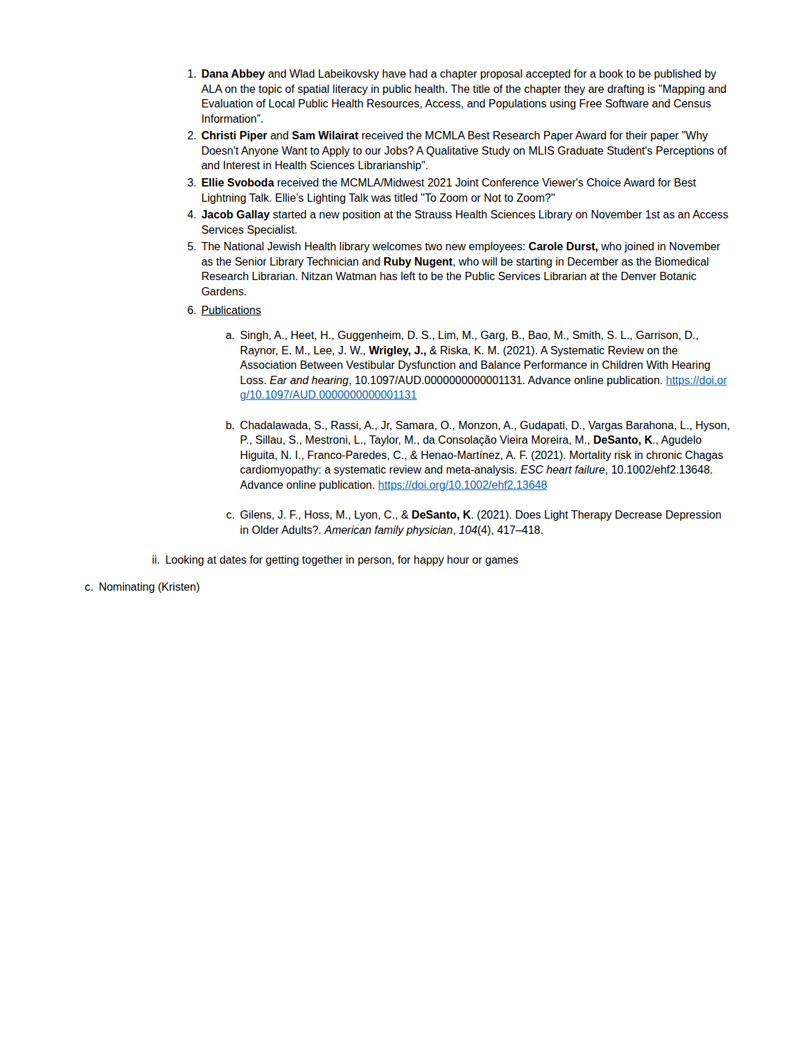Dana Abbey and Wlad Labeikovsky have had a chapter proposal accepted for a book to be published by ALA on the topic of spatial literacy in public health. The title of the chapter they are drafting is "Mapping and Evaluation of Local Public Health Resources, Access, and Populations using Free Software and Census Information”.
Christi Piper and Sam Wilairat received the MCMLA Best Research Paper Award for their paper "Why Doesn't Anyone Want to Apply to our Jobs? A Qualitative Study on MLIS Graduate Student's Perceptions of and Interest in Health Sciences Librarianship".
Ellie Svoboda received the MCMLA/Midwest 2021 Joint Conference Viewer's Choice Award for Best Lightning Talk. Ellie’s Lighting Talk was titled "To Zoom or Not to Zoom?"
Jacob Gallay started a new position at the Strauss Health Sciences Library on November 1st as an Access Services Specialist.
The National Jewish Health library welcomes two new employees: Carole Durst, who joined in November as the Senior Library Technician and Ruby Nugent, who will be starting in December as the Biomedical Research Librarian. Nitzan Watman has left to be the Public Services Librarian at the Denver Botanic Gardens.
Publications
Singh, A., Heet, H., Guggenheim, D. S., Lim, M., Garg, B., Bao, M., Smith, S. L., Garrison, D., Raynor, E. M., Lee, J. W., Wrigley, J., & Riska, K. M. (2021). A Systematic Review on the Association Between Vestibular Dysfunction and Balance Performance in Children With Hearing Loss. Ear and hearing, 10.1097/AUD.0000000000001131. Advance online publication. https://doi.org/10.1097/AUD.0000000000001131
Chadalawada, S., Rassi, A., Jr, Samara, O., Monzon, A., Gudapati, D., Vargas Barahona, L., Hyson, P., Sillau, S., Mestroni, L., Taylor, M., da Consolação Vieira Moreira, M., DeSanto, K., Agudelo Higuita, N. I., Franco-Paredes, C., & Henao-Martínez, A. F. (2021). Mortality risk in chronic Chagas cardiomyopathy: a systematic review and meta-analysis. ESC heart failure, 10.1002/ehf2.13648. Advance online publication. https://doi.org/10.1002/ehf2.13648
Gilens, J. F., Hoss, M., Lyon, C., & DeSanto, K. (2021). Does Light Therapy Decrease Depression in Older Adults?. American family physician, 104(4), 417–418.
Looking at dates for getting together in person, for happy hour or games
Nominating (Kristen)